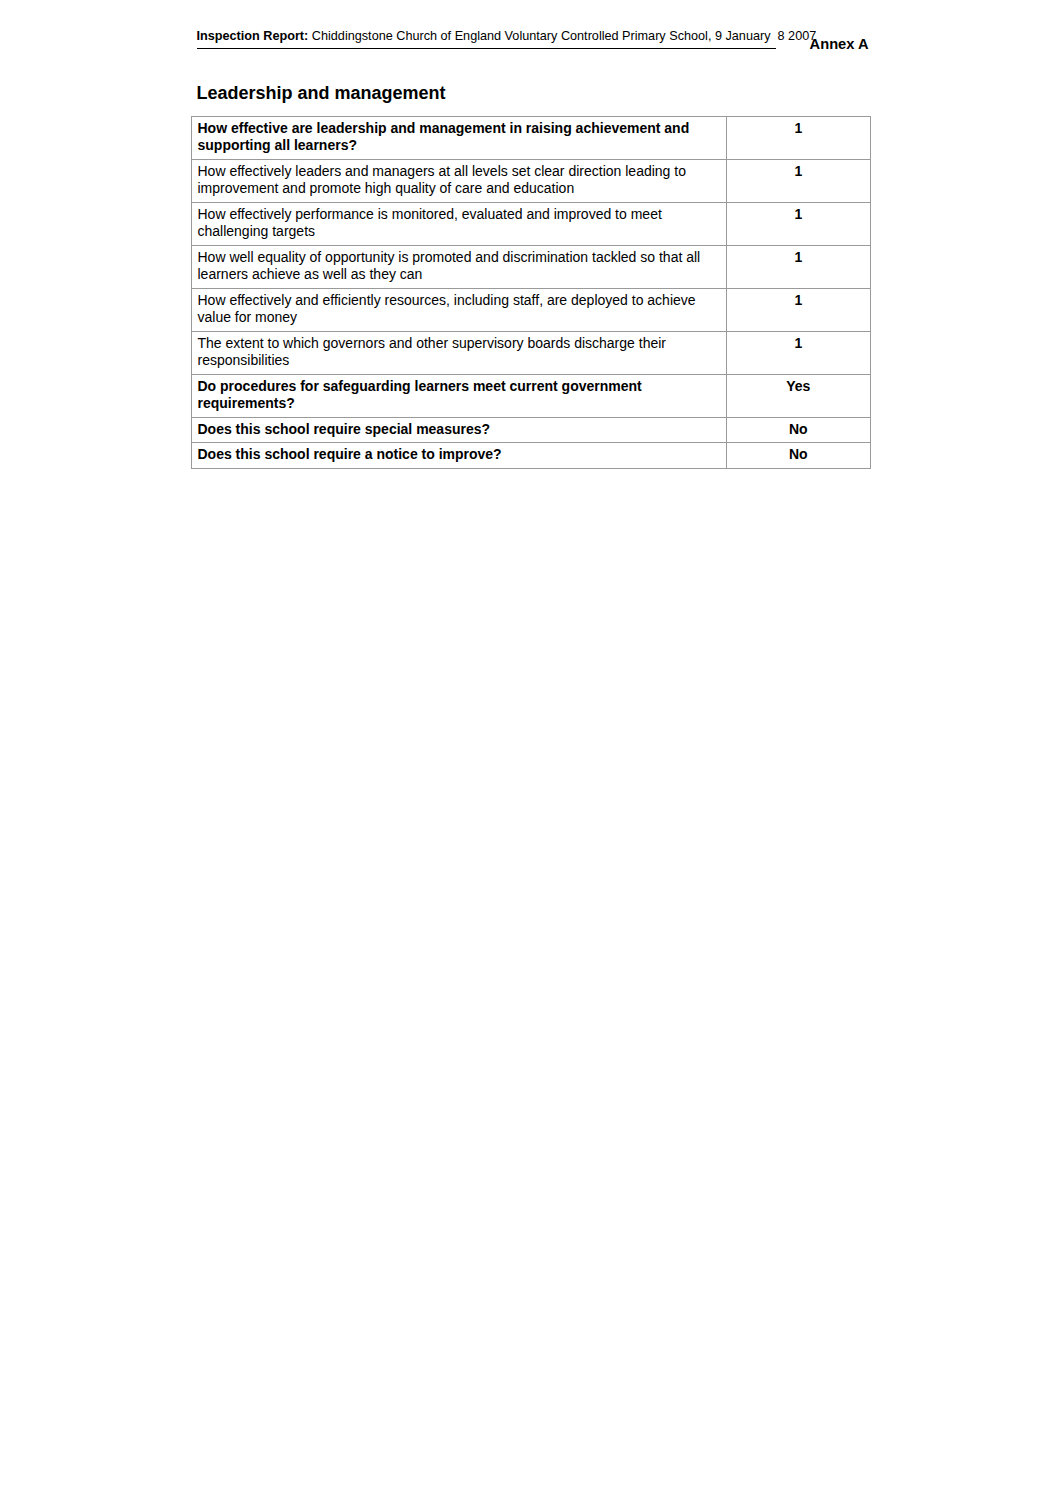Inspection Report: Chiddingstone Church of England Voluntary Controlled Primary School, 9 January 8 2007
Annex A
Leadership and management
| How effective are leadership and management in raising achievement and supporting all learners? | 1 |
| How effectively leaders and managers at all levels set clear direction leading to improvement and promote high quality of care and education | 1 |
| How effectively performance is monitored, evaluated and improved to meet challenging targets | 1 |
| How well equality of opportunity is promoted and discrimination tackled so that all learners achieve as well as they can | 1 |
| How effectively and efficiently resources, including staff, are deployed to achieve value for money | 1 |
| The extent to which governors and other supervisory boards discharge their responsibilities | 1 |
| Do procedures for safeguarding learners meet current government requirements? | Yes |
| Does this school require special measures? | No |
| Does this school require a notice to improve? | No |